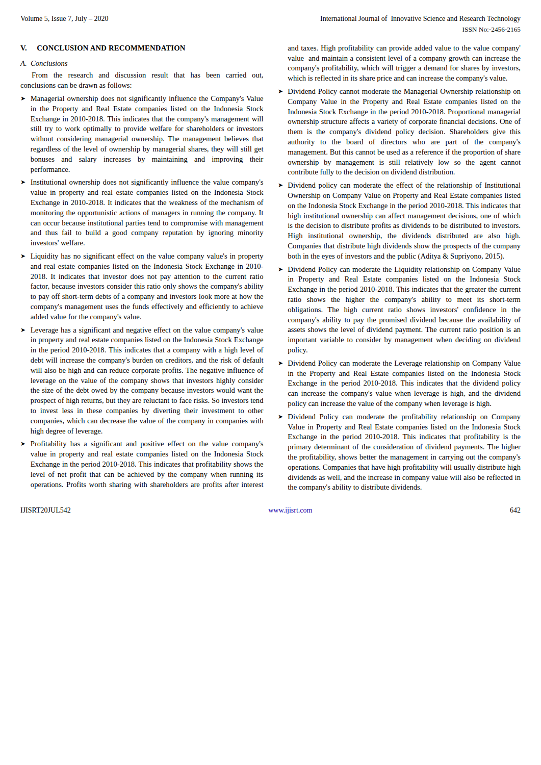Volume 5, Issue 7, July – 2020
International Journal of Innovative Science and Research Technology
ISSN No:-2456-2165
V. CONCLUSION AND RECOMMENDATION
A. Conclusions
From the research and discussion result that has been carried out, conclusions can be drawn as follows:
Managerial ownership does not significantly influence the Company's Value in the Property and Real Estate companies listed on the Indonesia Stock Exchange in 2010-2018. This indicates that the company's management will still try to work optimally to provide welfare for shareholders or investors without considering managerial ownership. The management believes that regardless of the level of ownership by managerial shares, they will still get bonuses and salary increases by maintaining and improving their performance.
Institutional ownership does not significantly influence the value company's value in property and real estate companies listed on the Indonesia Stock Exchange in 2010-2018. It indicates that the weakness of the mechanism of monitoring the opportunistic actions of managers in running the company. It can occur because institutional parties tend to compromise with management and thus fail to build a good company reputation by ignoring minority investors' welfare.
Liquidity has no significant effect on the value company value's in property and real estate companies listed on the Indonesia Stock Exchange in 2010-2018. It indicates that investor does not pay attention to the current ratio factor, because investors consider this ratio only shows the company's ability to pay off short-term debts of a company and investors look more at how the company's management uses the funds effectively and efficiently to achieve added value for the company's value.
Leverage has a significant and negative effect on the value company's value in property and real estate companies listed on the Indonesia Stock Exchange in the period 2010-2018. This indicates that a company with a high level of debt will increase the company's burden on creditors, and the risk of default will also be high and can reduce corporate profits. The negative influence of leverage on the value of the company shows that investors highly consider the size of the debt owed by the company because investors would want the prospect of high returns, but they are reluctant to face risks. So investors tend to invest less in these companies by diverting their investment to other companies, which can decrease the value of the company in companies with high degree of leverage.
Profitability has a significant and positive effect on the value company's value in property and real estate companies listed on the Indonesia Stock Exchange in the period 2010-2018. This indicates that profitability shows the level of net profit that can be achieved by the company when running its operations. Profits worth sharing with shareholders are profits after interest and taxes. High profitability can provide added value to the value company' value and maintain a consistent level of a company growth can increase the company's profitability, which will trigger a demand for shares by investors, which is reflected in its share price and can increase the company's value.
Dividend Policy cannot moderate the Managerial Ownership relationship on Company Value in the Property and Real Estate companies listed on the Indonesia Stock Exchange in the period 2010-2018. Proportional managerial ownership structure affects a variety of corporate financial decisions. One of them is the company's dividend policy decision. Shareholders give this authority to the board of directors who are part of the company's management. But this cannot be used as a reference if the proportion of share ownership by management is still relatively low so the agent cannot contribute fully to the decision on dividend distribution.
Dividend policy can moderate the effect of the relationship of Institutional Ownership on Company Value on Property and Real Estate companies listed on the Indonesia Stock Exchange in the period 2010-2018. This indicates that high institutional ownership can affect management decisions, one of which is the decision to distribute profits as dividends to be distributed to investors. High institutional ownership, the dividends distributed are also high. Companies that distribute high dividends show the prospects of the company both in the eyes of investors and the public (Aditya & Supriyono, 2015).
Dividend Policy can moderate the Liquidity relationship on Company Value in Property and Real Estate companies listed on the Indonesia Stock Exchange in the period 2010-2018. This indicates that the greater the current ratio shows the higher the company's ability to meet its short-term obligations. The high current ratio shows investors' confidence in the company's ability to pay the promised dividend because the availability of assets shows the level of dividend payment. The current ratio position is an important variable to consider by management when deciding on dividend policy.
Dividend Policy can moderate the Leverage relationship on Company Value in the Property and Real Estate companies listed on the Indonesia Stock Exchange in the period 2010-2018. This indicates that the dividend policy can increase the company's value when leverage is high, and the dividend policy can increase the value of the company when leverage is high.
Dividend Policy can moderate the profitability relationship on Company Value in Property and Real Estate companies listed on the Indonesia Stock Exchange in the period 2010-2018. This indicates that profitability is the primary determinant of the consideration of dividend payments. The higher the profitability, shows better the management in carrying out the company's operations. Companies that have high profitability will usually distribute high dividends as well, and the increase in company value will also be reflected in the company's ability to distribute dividends.
IJISRT20JUL542
www.ijisrt.com
642